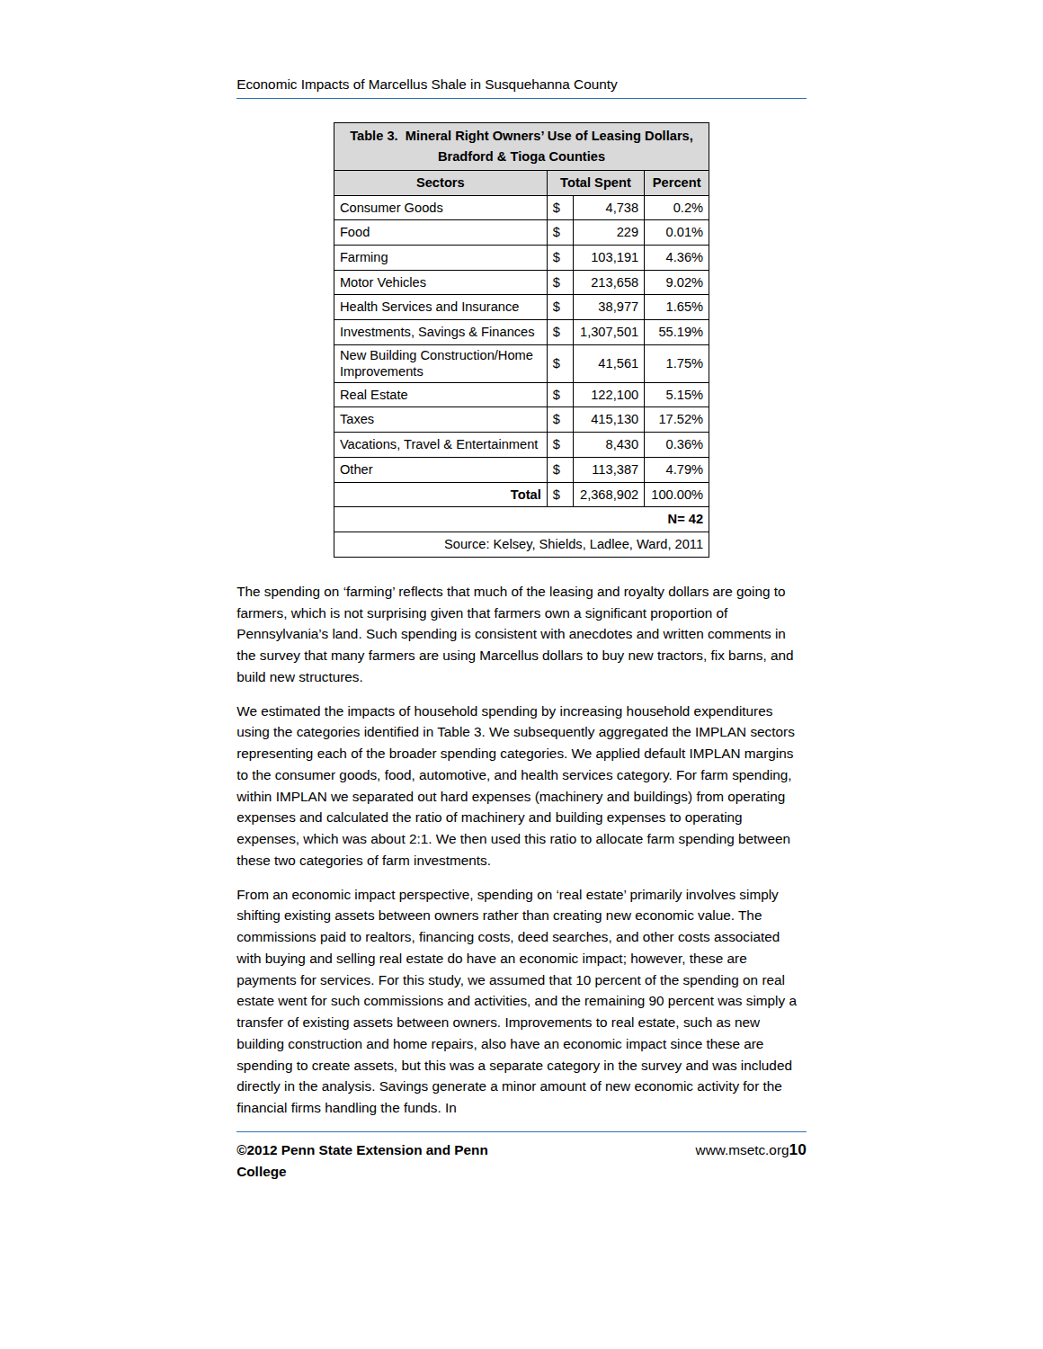Economic Impacts of Marcellus Shale in Susquehanna County
Table 3. Mineral Right Owners’ Use of Leasing Dollars, Bradford & Tioga Counties
| Sectors | Total Spent | Percent |
| --- | --- | --- |
| Consumer Goods | $ | 4,738 | 0.2% |
| Food | $ | 229 | 0.01% |
| Farming | $ | 103,191 | 4.36% |
| Motor Vehicles | $ | 213,658 | 9.02% |
| Health Services and Insurance | $ | 38,977 | 1.65% |
| Investments, Savings & Finances | $ | 1,307,501 | 55.19% |
| New Building Construction/Home Improvements | $ | 41,561 | 1.75% |
| Real Estate | $ | 122,100 | 5.15% |
| Taxes | $ | 415,130 | 17.52% |
| Vacations, Travel & Entertainment | $ | 8,430 | 0.36% |
| Other | $ | 113,387 | 4.79% |
| Total | $ | 2,368,902 | 100.00% |
| N= 42 |
| Source: Kelsey, Shields, Ladlee, Ward, 2011 |
The spending on ‘farming’ reflects that much of the leasing and royalty dollars are going to farmers, which is not surprising given that farmers own a significant proportion of Pennsylvania’s land. Such spending is consistent with anecdotes and written comments in the survey that many farmers are using Marcellus dollars to buy new tractors, fix barns, and build new structures.
We estimated the impacts of household spending by increasing household expenditures using the categories identified in Table 3. We subsequently aggregated the IMPLAN sectors representing each of the broader spending categories. We applied default IMPLAN margins to the consumer goods, food, automotive, and health services category. For farm spending, within IMPLAN we separated out hard expenses (machinery and buildings) from operating expenses and calculated the ratio of machinery and building expenses to operating expenses, which was about 2:1. We then used this ratio to allocate farm spending between these two categories of farm investments.
From an economic impact perspective, spending on ‘real estate’ primarily involves simply shifting existing assets between owners rather than creating new economic value. The commissions paid to realtors, financing costs, deed searches, and other costs associated with buying and selling real estate do have an economic impact; however, these are payments for services. For this study, we assumed that 10 percent of the spending on real estate went for such commissions and activities, and the remaining 90 percent was simply a transfer of existing assets between owners. Improvements to real estate, such as new building construction and home repairs, also have an economic impact since these are spending to create assets, but this was a separate category in the survey and was included directly in the analysis. Savings generate a minor amount of new economic activity for the financial firms handling the funds. In
©2012 Penn State Extension and Penn College www.msetc.org 10